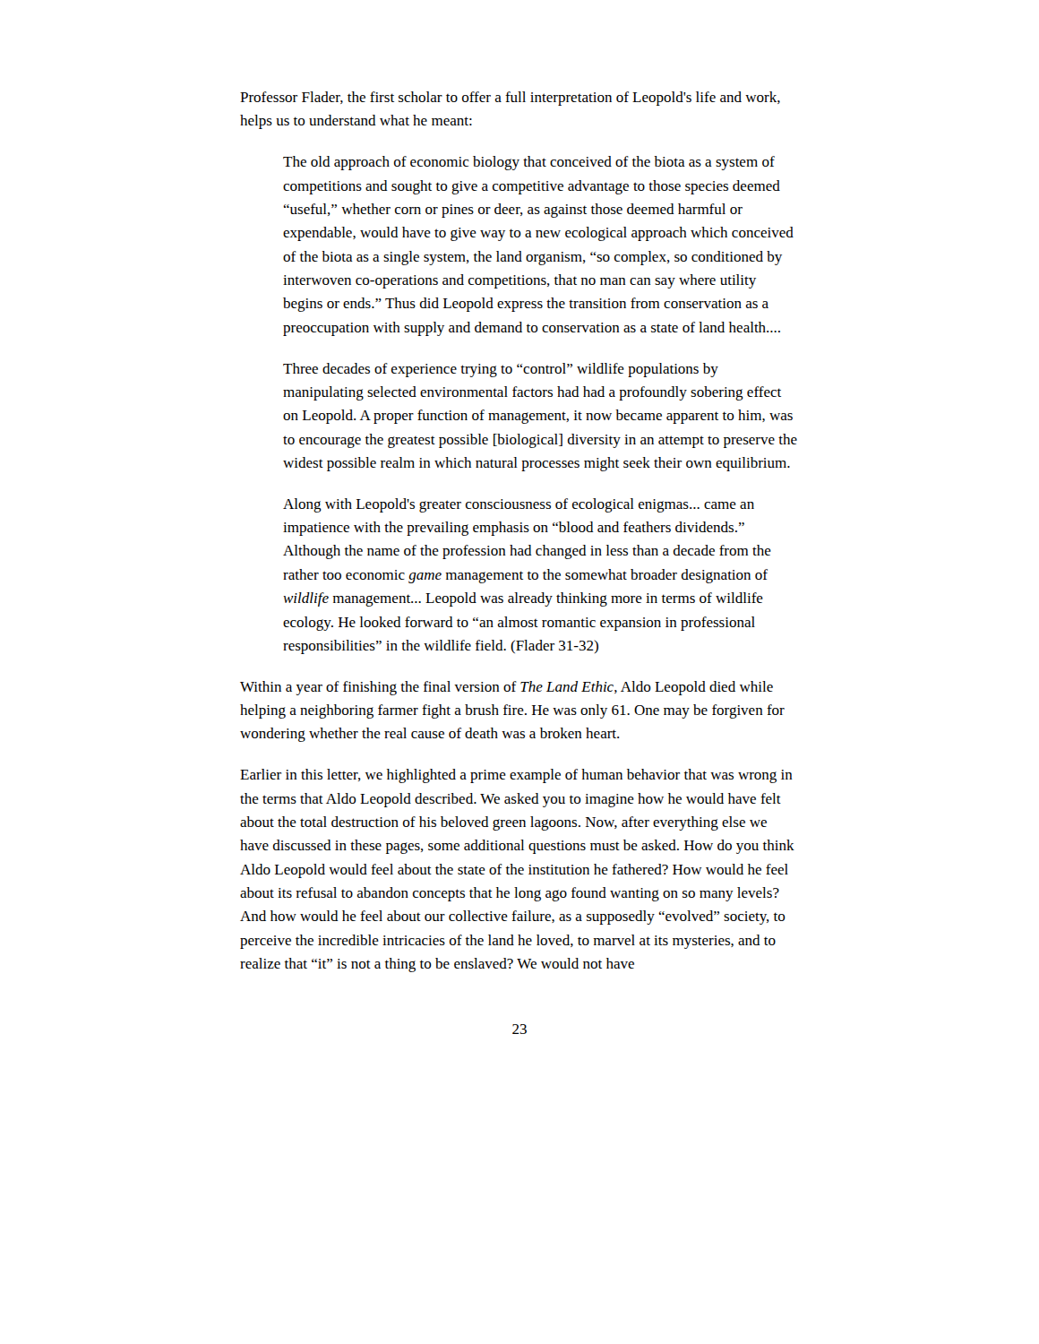Professor Flader, the first scholar to offer a full interpretation of Leopold's life and work, helps us to understand what he meant:
The old approach of economic biology that conceived of the biota as a system of competitions and sought to give a competitive advantage to those species deemed “useful,” whether corn or pines or deer, as against those deemed harmful or expendable, would have to give way to a new ecological approach which conceived of the biota as a single system, the land organism, “so complex, so conditioned by interwoven co-operations and competitions, that no man can say where utility begins or ends.” Thus did Leopold express the transition from conservation as a preoccupation with supply and demand to conservation as a state of land health....
Three decades of experience trying to “control” wildlife populations by manipulating selected environmental factors had had a profoundly sobering effect on Leopold. A proper function of management, it now became apparent to him, was to encourage the greatest possible [biological] diversity in an attempt to preserve the widest possible realm in which natural processes might seek their own equilibrium.
Along with Leopold's greater consciousness of ecological enigmas... came an impatience with the prevailing emphasis on “blood and feathers dividends.” Although the name of the profession had changed in less than a decade from the rather too economic game management to the somewhat broader designation of wildlife management... Leopold was already thinking more in terms of wildlife ecology. He looked forward to “an almost romantic expansion in professional responsibilities” in the wildlife field. (Flader 31-32)
Within a year of finishing the final version of The Land Ethic, Aldo Leopold died while helping a neighboring farmer fight a brush fire. He was only 61. One may be forgiven for wondering whether the real cause of death was a broken heart.
Earlier in this letter, we highlighted a prime example of human behavior that was wrong in the terms that Aldo Leopold described. We asked you to imagine how he would have felt about the total destruction of his beloved green lagoons. Now, after everything else we have discussed in these pages, some additional questions must be asked. How do you think Aldo Leopold would feel about the state of the institution he fathered? How would he feel about its refusal to abandon concepts that he long ago found wanting on so many levels? And how would he feel about our collective failure, as a supposedly “evolved” society, to perceive the incredible intricacies of the land he loved, to marvel at its mysteries, and to realize that “it” is not a thing to be enslaved? We would not have
23